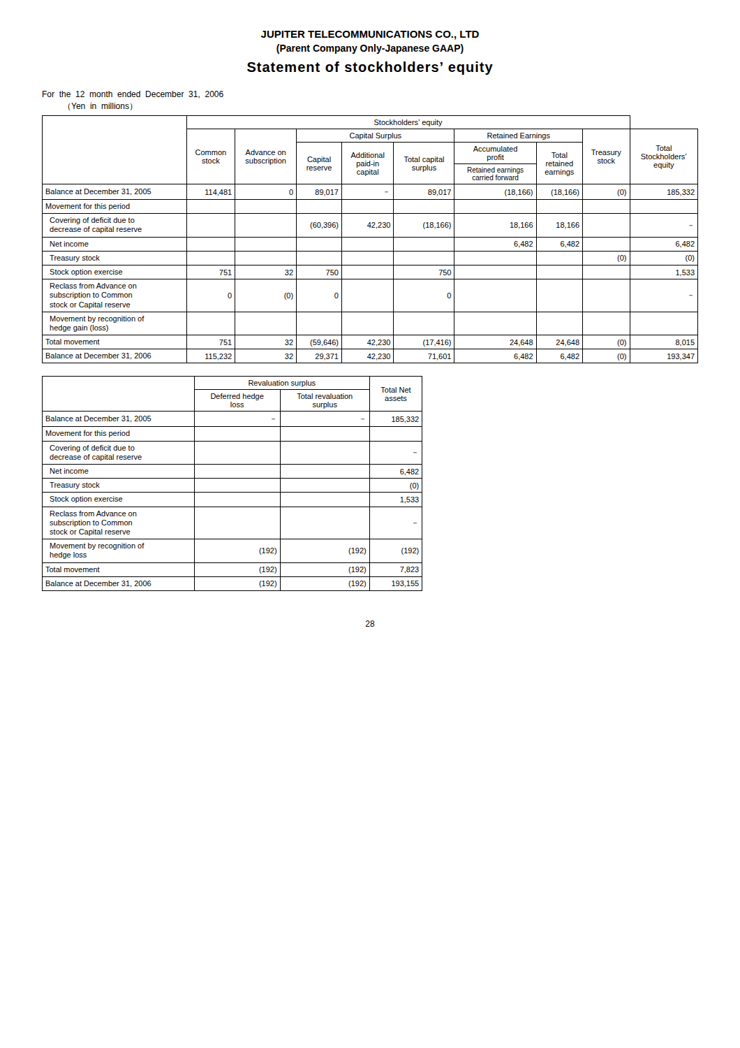JUPITER TELECOMMUNICATIONS CO., LTD
(Parent Company Only-Japanese GAAP)
Statement of stockholders’ equity
For the 12 month ended December 31, 2006
（Yen in millions）
| | Stockholders’ equity |
| --- | --- |
| Common stock | Advance on subscription | Capital Surplus | Retained Earnings | Treasury stock | Total Stockholders’ equity |
| Capital reserve | Additional paid-in capital | Total capital surplus | Accumulated profit | Total retained earnings |
| Retained earnings carried forward |
| Balance at December 31, 2005 | 114,481 | 0 | 89,017 | － | 89,017 | (18,166) | (18,166) | (0) | 185,332 |
| Movement for this period | | | | | | | | | |
| Covering of deficit due to decrease of capital reserve | | | (60,396) | 42,230 | (18,166) | 18,166 | 18,166 | | － |
| Net income | | | | | | 6,482 | 6,482 | | 6,482 |
| Treasury stock | | | | | | | | (0) | (0) |
| Stock option exercise | 751 | 32 | 750 | | 750 | | | | 1,533 |
| Reclass from Advance on subscription to Common stock or Capital reserve | 0 | (0) | 0 | | 0 | | | | － |
| Movement by recognition of hedge gain (loss) | | | | | | | | | |
| Total movement | 751 | 32 | (59,646) | 42,230 | (17,416) | 24,648 | 24,648 | (0) | 8,015 |
| Balance at December 31, 2006 | 115,232 | 32 | 29,371 | 42,230 | 71,601 | 6,482 | 6,482 | (0) | 193,347 |
| | Revaluation surplus | Total Net assets |
| --- | --- | --- |
| Deferred hedge loss | Total revaluation surplus |
| Balance at December 31, 2005 | － | － | 185,332 |
| Movement for this period | | | |
| Covering of deficit due to decrease of capital reserve | | | － |
| Net income | | | 6,482 |
| Treasury stock | | | (0) |
| Stock option exercise | | | 1,533 |
| Reclass from Advance on subscription to Common stock or Capital reserve | | | － |
| Movement by recognition of hedge loss | (192) | (192) | (192) |
| Total movement | (192) | (192) | 7,823 |
| Balance at December 31, 2006 | (192) | (192) | 193,155 |
28